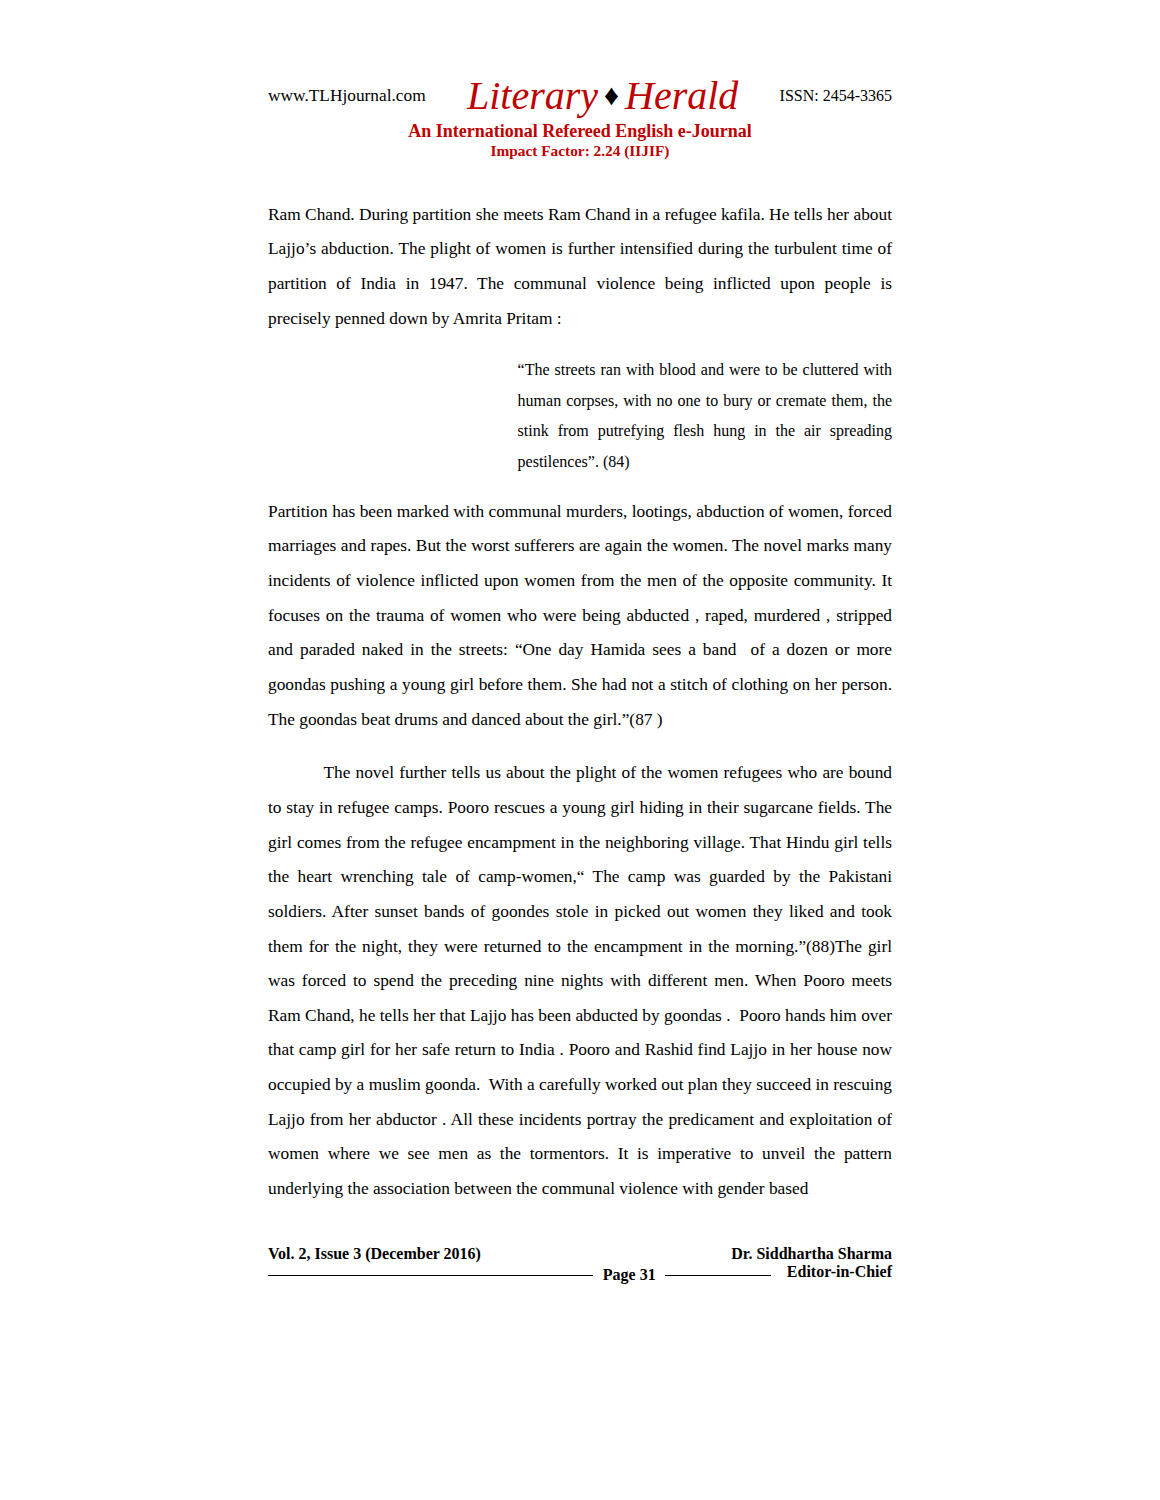www.TLHjournal.com
Literary ♦ Herald
ISSN: 2454-3365
An International Refereed English e-Journal
Impact Factor: 2.24 (IIJIF)
Ram Chand. During partition she meets Ram Chand in a refugee kafila. He tells her about Lajjo’s abduction. The plight of women is further intensified during the turbulent time of partition of India in 1947. The communal violence being inflicted upon people is precisely penned down by Amrita Pritam :
“The streets ran with blood and were to be cluttered with human corpses, with no one to bury or cremate them, the stink from putrefying flesh hung in the air spreading pestilences”. (84)
Partition has been marked with communal murders, lootings, abduction of women, forced marriages and rapes. But the worst sufferers are again the women. The novel marks many incidents of violence inflicted upon women from the men of the opposite community. It focuses on the trauma of women who were being abducted , raped, murdered , stripped and paraded naked in the streets: “One day Hamida sees a band of a dozen or more goondas pushing a young girl before them. She had not a stitch of clothing on her person. The goondas beat drums and danced about the girl.”(87 )
The novel further tells us about the plight of the women refugees who are bound to stay in refugee camps. Pooro rescues a young girl hiding in their sugarcane fields. The girl comes from the refugee encampment in the neighboring village. That Hindu girl tells the heart wrenching tale of camp-women,“ The camp was guarded by the Pakistani soldiers. After sunset bands of goondes stole in picked out women they liked and took them for the night, they were returned to the encampment in the morning.”(88)The girl was forced to spend the preceding nine nights with different men. When Pooro meets Ram Chand, he tells her that Lajjo has been abducted by goondas . Pooro hands him over that camp girl for her safe return to India . Pooro and Rashid find Lajjo in her house now occupied by a muslim goonda. With a carefully worked out plan they succeed in rescuing Lajjo from her abductor . All these incidents portray the predicament and exploitation of women where we see men as the tormentors. It is imperative to unveil the pattern underlying the association between the communal violence with gender based
Vol. 2, Issue 3 (December 2016)
Dr. Siddhartha Sharma
Page 31
Editor-in-Chief